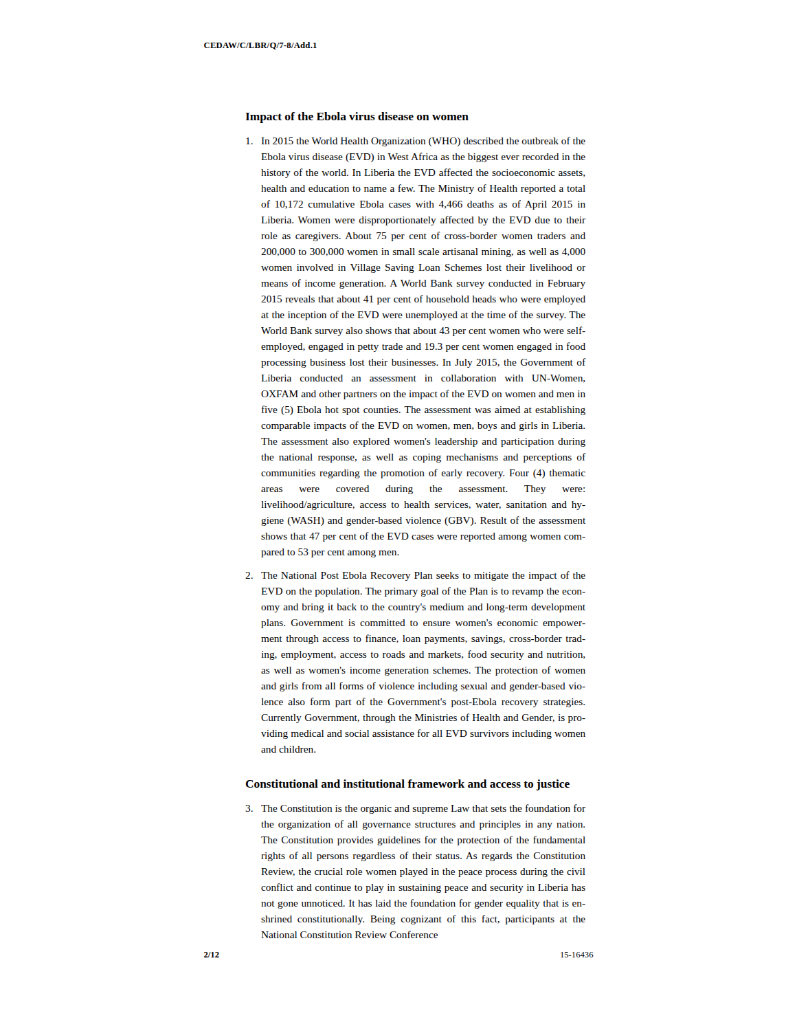CEDAW/C/LBR/Q/7-8/Add.1
Impact of the Ebola virus disease on women
1. In 2015 the World Health Organization (WHO) described the outbreak of the Ebola virus disease (EVD) in West Africa as the biggest ever recorded in the history of the world. In Liberia the EVD affected the socioeconomic assets, health and education to name a few. The Ministry of Health reported a total of 10,172 cumulative Ebola cases with 4,466 deaths as of April 2015 in Liberia. Women were disproportionately affected by the EVD due to their role as caregivers. About 75 per cent of cross-border women traders and 200,000 to 300,000 women in small scale artisanal mining, as well as 4,000 women involved in Village Saving Loan Schemes lost their livelihood or means of income generation. A World Bank survey conducted in February 2015 reveals that about 41 per cent of household heads who were employed at the inception of the EVD were unemployed at the time of the survey. The World Bank survey also shows that about 43 per cent women who were self-employed, engaged in petty trade and 19.3 per cent women engaged in food processing business lost their businesses. In July 2015, the Government of Liberia conducted an assessment in collaboration with UN-Women, OXFAM and other partners on the impact of the EVD on women and men in five (5) Ebola hot spot counties. The assessment was aimed at establishing comparable impacts of the EVD on women, men, boys and girls in Liberia. The assessment also explored women's leadership and participation during the national response, as well as coping mechanisms and perceptions of communities regarding the promotion of early recovery. Four (4) thematic areas were covered during the assessment. They were: livelihood/agriculture, access to health services, water, sanitation and hygiene (WASH) and gender-based violence (GBV). Result of the assessment shows that 47 per cent of the EVD cases were reported among women compared to 53 per cent among men.
2. The National Post Ebola Recovery Plan seeks to mitigate the impact of the EVD on the population. The primary goal of the Plan is to revamp the economy and bring it back to the country's medium and long-term development plans. Government is committed to ensure women's economic empowerment through access to finance, loan payments, savings, cross-border trading, employment, access to roads and markets, food security and nutrition, as well as women's income generation schemes. The protection of women and girls from all forms of violence including sexual and gender-based violence also form part of the Government's post-Ebola recovery strategies. Currently Government, through the Ministries of Health and Gender, is providing medical and social assistance for all EVD survivors including women and children.
Constitutional and institutional framework and access to justice
3. The Constitution is the organic and supreme Law that sets the foundation for the organization of all governance structures and principles in any nation. The Constitution provides guidelines for the protection of the fundamental rights of all persons regardless of their status. As regards the Constitution Review, the crucial role women played in the peace process during the civil conflict and continue to play in sustaining peace and security in Liberia has not gone unnoticed. It has laid the foundation for gender equality that is enshrined constitutionally. Being cognizant of this fact, participants at the National Constitution Review Conference
2/12 15-16436